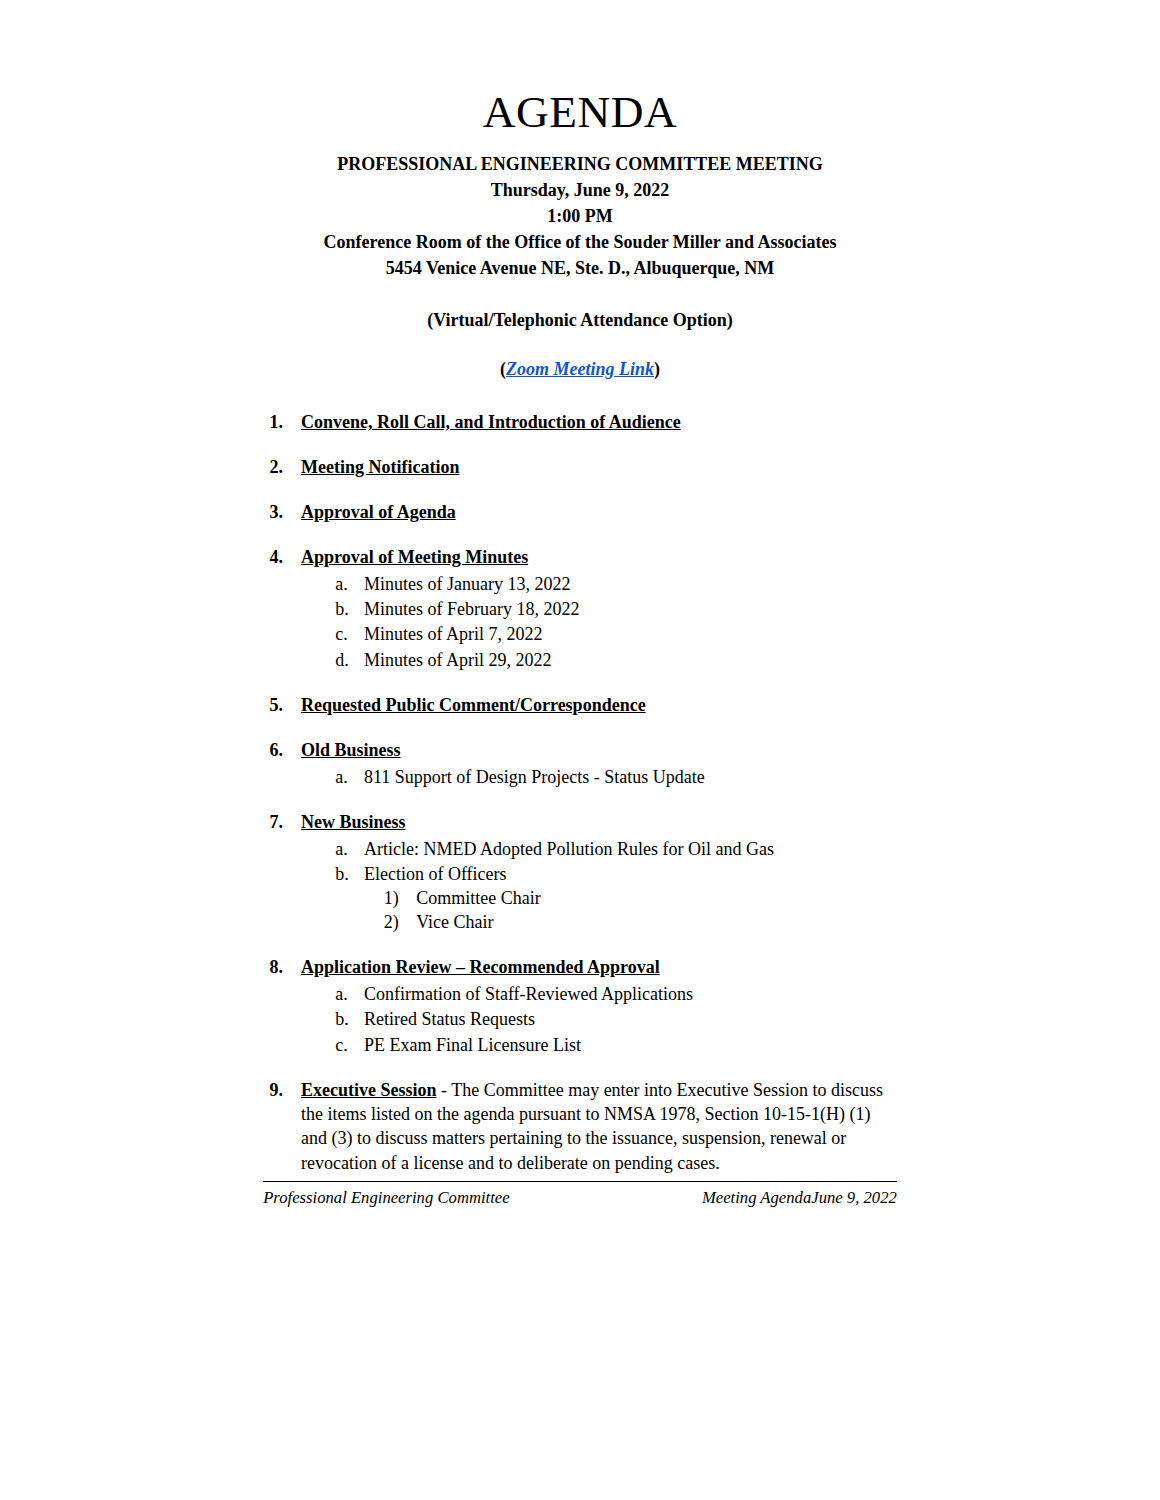AGENDA
PROFESSIONAL ENGINEERING COMMITTEE MEETING Thursday, June 9, 2022 1:00 PM Conference Room of the Office of the Souder Miller and Associates 5454 Venice Avenue NE, Ste. D., Albuquerque, NM
(Virtual/Telephonic Attendance Option)
(Zoom Meeting Link)
Convene, Roll Call, and Introduction of Audience
Meeting Notification
Approval of Agenda
Approval of Meeting Minutes
Minutes of January 13, 2022
Minutes of February 18, 2022
Minutes of April 7, 2022
Minutes of April 29, 2022
Requested Public Comment/Correspondence
Old Business
811 Support of Design Projects - Status Update
New Business
Article: NMED Adopted Pollution Rules for Oil and Gas
Election of Officers
Committee Chair
Vice Chair
Application Review – Recommended Approval
Confirmation of Staff-Reviewed Applications
Retired Status Requests
PE Exam Final Licensure List
Executive Session - The Committee may enter into Executive Session to discuss the items listed on the agenda pursuant to NMSA 1978, Section 10-15-1(H) (1) and (3) to discuss matters pertaining to the issuance, suspension, renewal or revocation of a license and to deliberate on pending cases.
Professional Engineering Committee Meeting Agenda June 9, 2022